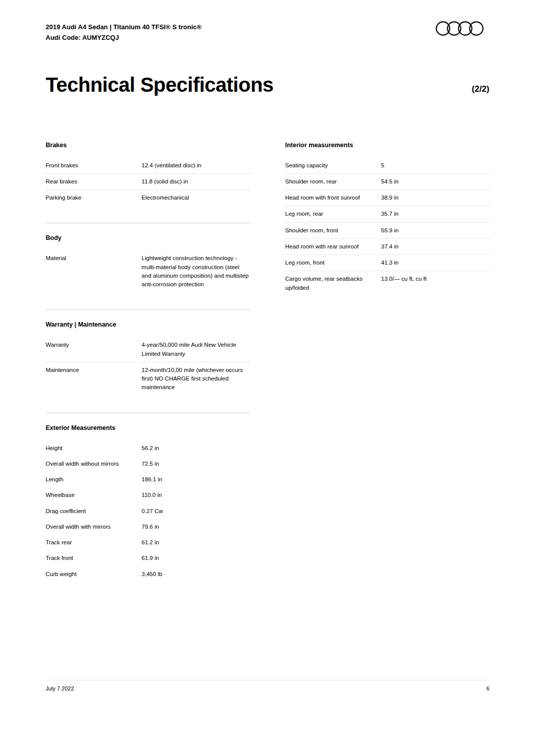2019 Audi A4 Sedan | Titanium 40 TFSI® S tronic®
Audi Code: AUMYZCQJ
Technical Specifications
(2/2)
Brakes
| Front brakes | 12.4 (ventilated disc) in |
| Rear brakes | 11.8 (solid disc) in |
| Parking brake | Electromechanical |
Body
| Material | Lightweight construction technology - multi-material body construction (steel and aluminum composition) and multistep anti-corrosion protection |
Warranty | Maintenance
| Warranty | 4-year/50,000 mile Audi New Vehicle Limited Warranty |
| Maintenance | 12-month/10,00 mile (whichever occurs first) NO CHARGE first scheduled maintenance |
Exterior Measurements
| Height | 56.2 in |
| Overall width without mirrors | 72.5 in |
| Length | 186.1 in |
| Wheelbase | 110.0 in |
| Drag coefficient | 0.27 Cw |
| Overall width with mirrors | 79.6 in |
| Track rear | 61.2 in |
| Track front | 61.9 in |
| Curb weight | 3,450 lb |
Interior measurements
| Seating capacity | 5 |
| Shoulder room, rear | 54.5 in |
| Head room with front sunroof | 38.9 in |
| Leg room, rear | 35.7 in |
| Shoulder room, front | 55.9 in |
| Head room with rear sunroof | 37.4 in |
| Leg room, front | 41.3 in |
| Cargo volume, rear seatbacks up/folded | 13.0/— cu ft, cu ft |
July 7 2022
6